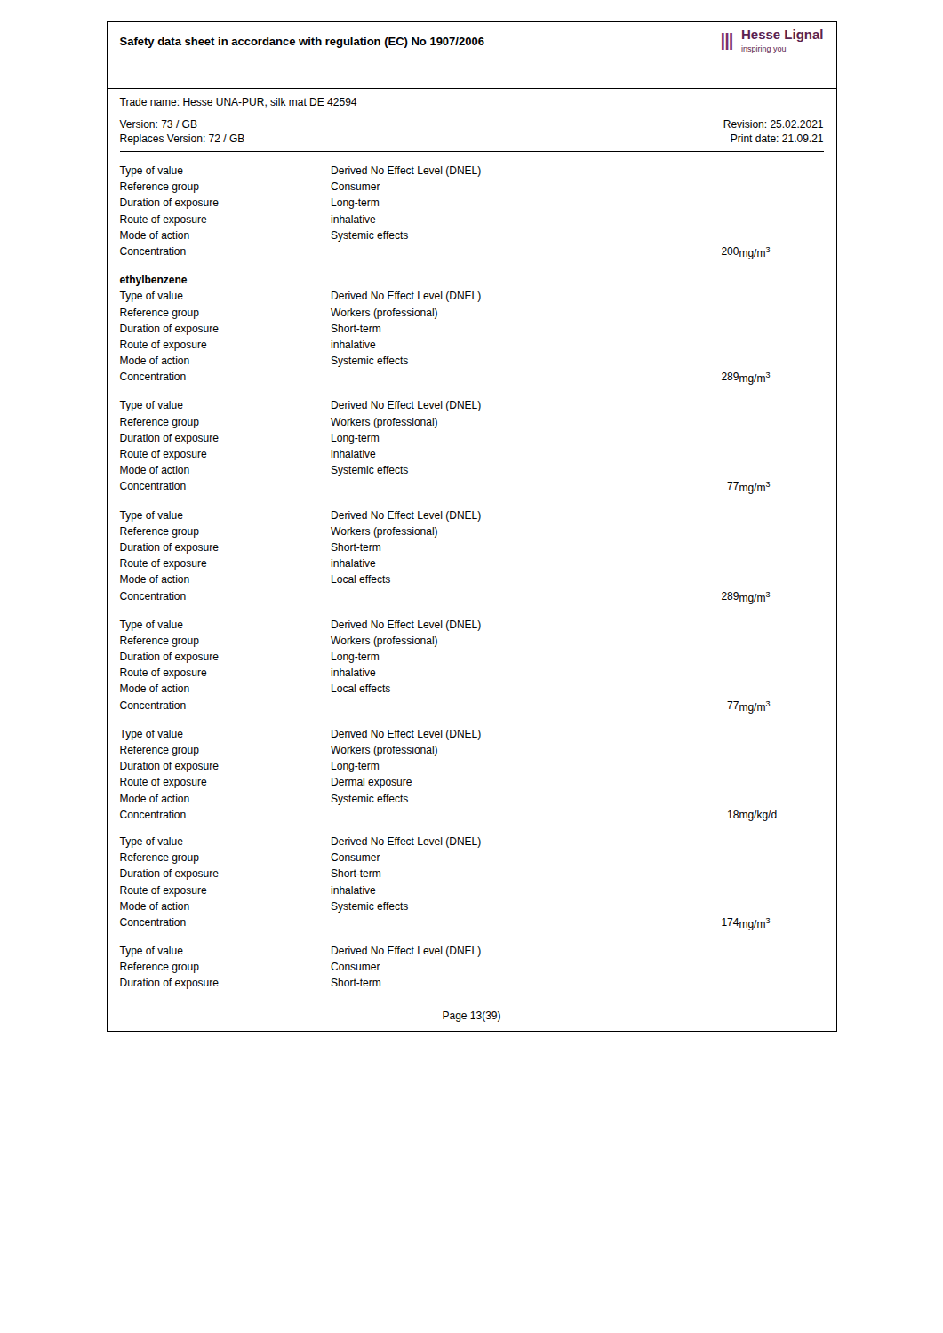||| Hesse Lignal
inspiring you
Safety data sheet in accordance with regulation (EC) No 1907/2006
Trade name: Hesse UNA-PUR, silk mat DE 42594
| Version: 73 / GB | Revision: 25.02.2021 |
| Replaces Version: 72 / GB | Print date: 21.09.21 |
| Type of value | Derived No Effect Level (DNEL) | | |
| Reference group | Consumer | | |
| Duration of exposure | Long-term | | |
| Route of exposure | inhalative | | |
| Mode of action | Systemic effects | | |
| Concentration | | 200 | mg/m 3 |
| ethylbenzene |
| Type of value | Derived No Effect Level (DNEL) | | |
| Reference group | Workers (professional) | | |
| Duration of exposure | Short-term | | |
| Route of exposure | inhalative | | |
| Mode of action | Systemic effects | | |
| Concentration | | 289 | mg/m 3 |
| Type of value | Derived No Effect Level (DNEL) | | |
| Reference group | Workers (professional) | | |
| Duration of exposure | Long-term | | |
| Route of exposure | inhalative | | |
| Mode of action | Systemic effects | | |
| Concentration | | 77 | mg/m 3 |
| Type of value | Derived No Effect Level (DNEL) | | |
| Reference group | Workers (professional) | | |
| Duration of exposure | Short-term | | |
| Route of exposure | inhalative | | |
| Mode of action | Local effects | | |
| Concentration | | 289 | mg/m 3 |
| Type of value | Derived No Effect Level (DNEL) | | |
| Reference group | Workers (professional) | | |
| Duration of exposure | Long-term | | |
| Route of exposure | inhalative | | |
| Mode of action | Local effects | | |
| Concentration | | 77 | mg/m 3 |
| Type of value | Derived No Effect Level (DNEL) | | |
| Reference group | Workers (professional) | | |
| Duration of exposure | Long-term | | |
| Route of exposure | Dermal exposure | | |
| Mode of action | Systemic effects | | |
| Concentration | | 18 | mg/kg/d |
| Type of value | Derived No Effect Level (DNEL) | | |
| Reference group | Consumer | | |
| Duration of exposure | Short-term | | |
| Route of exposure | inhalative | | |
| Mode of action | Systemic effects | | |
| Concentration | | 174 | mg/m 3 |
| Type of value | Derived No Effect Level (DNEL) | | |
| Reference group | Consumer | | |
| Duration of exposure | Short-term | | |
Page 13(39)